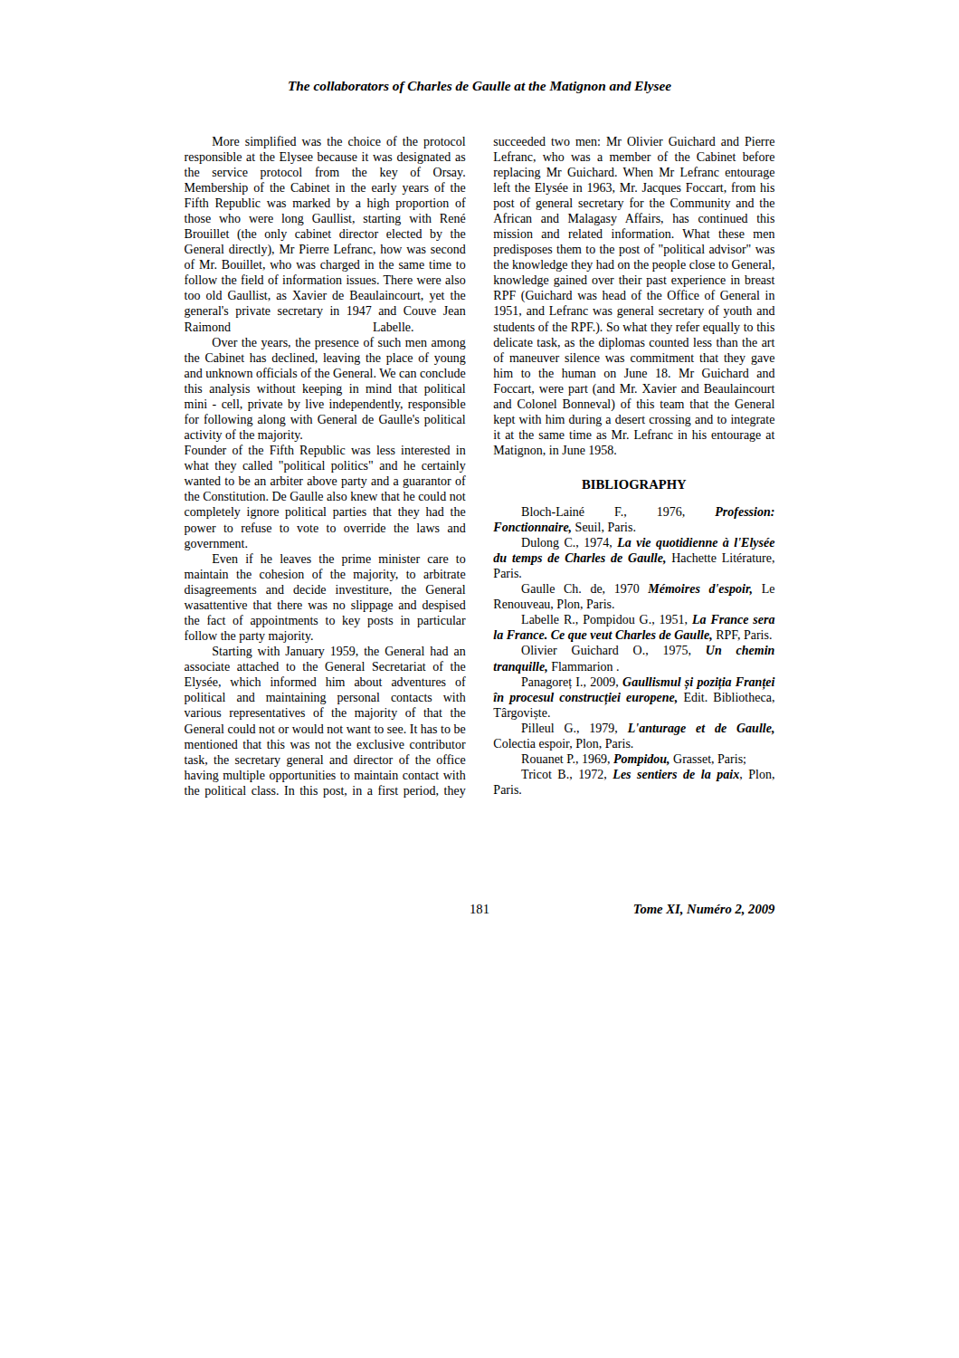The collaborators of Charles de Gaulle at the Matignon and Elysee
More simplified was the choice of the protocol responsible at the Elysee because it was designated as the service protocol from the key of Orsay. Membership of the Cabinet in the early years of the Fifth Republic was marked by a high proportion of those who were long Gaullist, starting with René Brouillet (the only cabinet director elected by the General directly), Mr Pierre Lefranc, how was second of Mr. Bouillet, who was charged in the same time to follow the field of information issues. There were also too old Gaullist, as Xavier de Beaulaincourt, yet the general's private secretary in 1947 and Couve Jean Raimond Labelle.
Over the years, the presence of such men among the Cabinet has declined, leaving the place of young and unknown officials of the General. We can conclude this analysis without keeping in mind that political mini - cell, private by live independently, responsible for following along with General de Gaulle's political activity of the majority.
Founder of the Fifth Republic was less interested in what they called "political politics" and he certainly wanted to be an arbiter above party and a guarantor of the Constitution. De Gaulle also knew that he could not completely ignore political parties that they had the power to refuse to vote to override the laws and government.
Even if he leaves the prime minister care to maintain the cohesion of the majority, to arbitrate disagreements and decide investiture, the General wasattentive that there was no slippage and despised the fact of appointments to key posts in particular follow the party majority.
Starting with January 1959, the General had an associate attached to the General Secretariat of the Elysée, which informed him about adventures of political and maintaining personal contacts with various representatives of the majority of that the General could not or would not want to see. It has to be mentioned that this was not the exclusive contributor task, the secretary general and director of the office having multiple opportunities to maintain contact with the political class. In this post, in a first period, they succeeded two men: Mr Olivier Guichard and Pierre Lefranc, who was a member of the Cabinet before replacing Mr Guichard. When Mr Lefranc entourage left the Elysée in 1963, Mr. Jacques Foccart, from his post of general secretary for the Community and the African and Malagasy Affairs, has continued this mission and related information. What these men predisposes them to the post of "political advisor" was the knowledge they had on the people close to General, knowledge gained over their past experience in breast RPF (Guichard was head of the Office of General in 1951, and Lefranc was general secretary of youth and students of the RPF.). So what they refer equally to this delicate task, as the diplomas counted less than the art of maneuver silence was commitment that they gave him to the human on June 18. Mr Guichard and Foccart, were part (and Mr. Xavier and Beaulaincourt and Colonel Bonneval) of this team that the General kept with him during a desert crossing and to integrate it at the same time as Mr. Lefranc in his entourage at Matignon, in June 1958.
BIBLIOGRAPHY
Bloch-Lainé F., 1976, Profession: Fonctionnaire, Seuil, Paris.
Dulong C., 1974, La vie quotidienne à l'Elysée du temps de Charles de Gaulle, Hachette Litérature, Paris.
Gaulle Ch. de, 1970 Mémoires d'espoir, Le Renouveau, Plon, Paris.
Labelle R., Pompidou G., 1951, La France sera la France. Ce que veut Charles de Gaulle, RPF, Paris.
Olivier Guichard O., 1975, Un chemin tranquille, Flammarion .
Panagoreț I., 2009, Gaullismul și poziția Franței în procesul construcției europene, Edit. Bibliotheca, Târgoviște.
Pilleul G., 1979, L'anturage et de Gaulle, Colectia espoir, Plon, Paris.
Rouanet P., 1969, Pompidou, Grasset, Paris;
Tricot B., 1972, Les sentiers de la paix, Plon, Paris.
181 Tome XI, Numéro 2, 2009